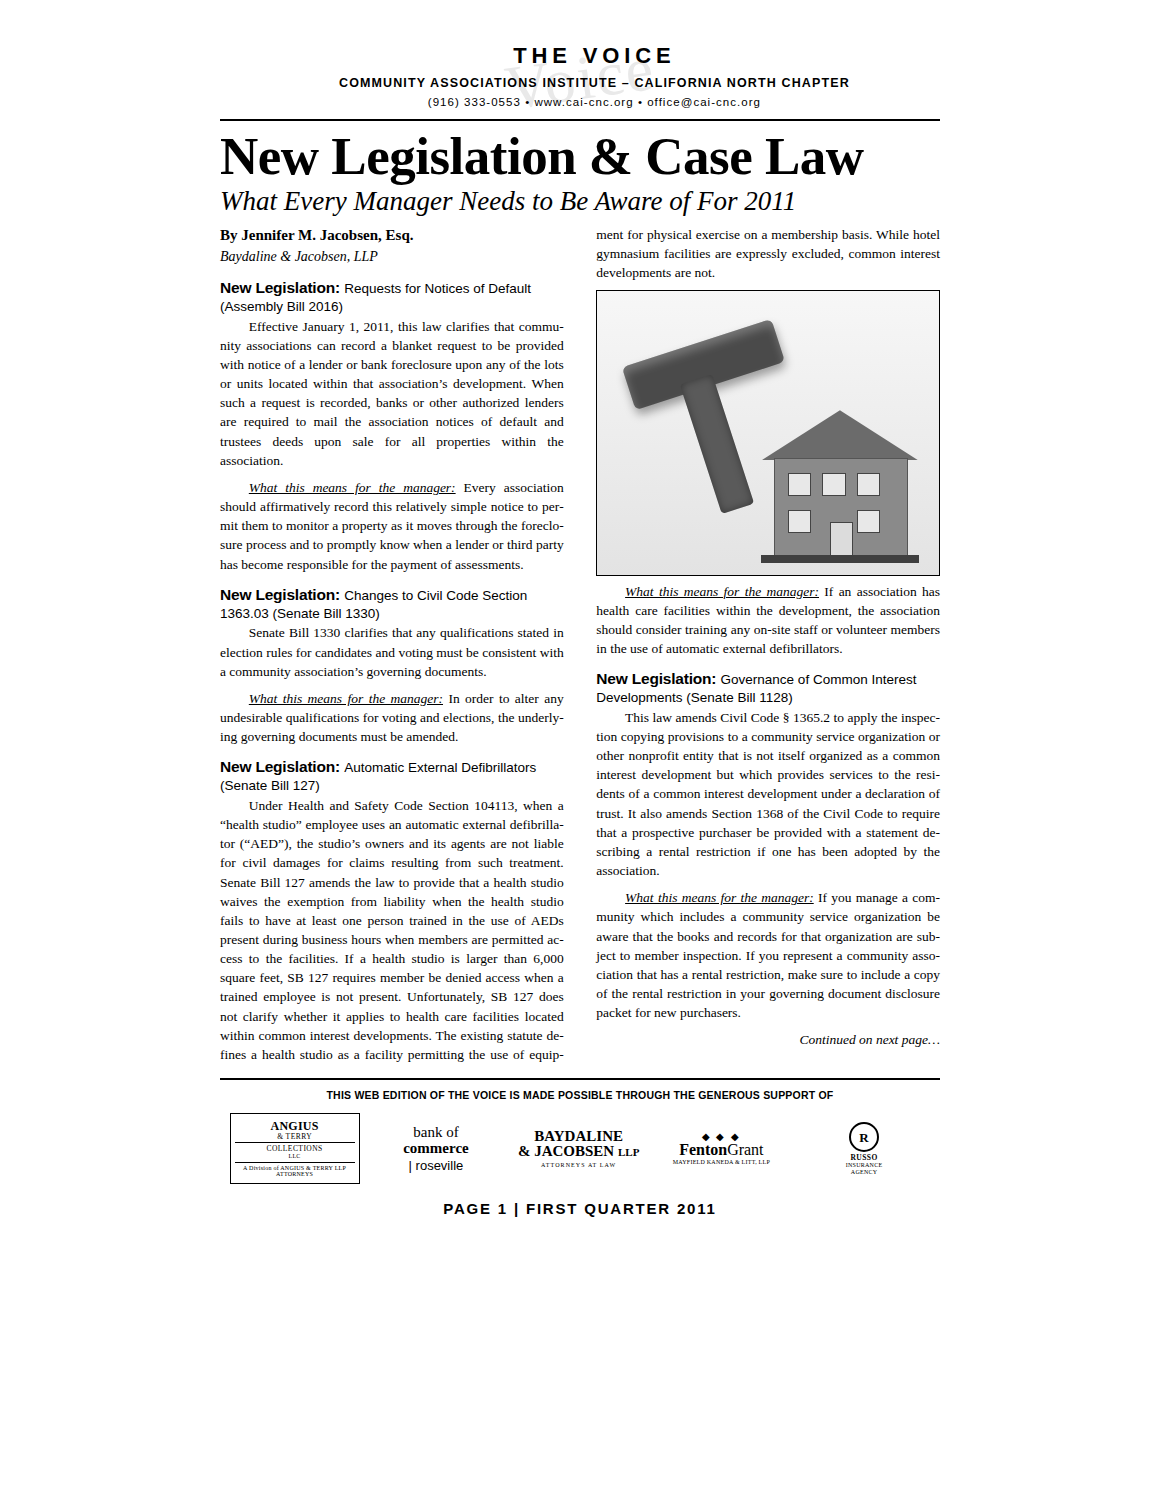Voice
THE VOICE
COMMUNITY ASSOCIATIONS INSTITUTE – CALIFORNIA NORTH CHAPTER
(916) 333-0553 • www.cai-cnc.org • office@cai-cnc.org
New Legislation & Case Law
What Every Manager Needs to Be Aware of For 2011
By Jennifer M. Jacobsen, Esq.
Baydaline & Jacobsen, LLP
New Legislation: Requests for Notices of Default (Assembly Bill 2016)
Effective January 1, 2011, this law clarifies that community associations can record a blanket request to be provided with notice of a lender or bank foreclosure upon any of the lots or units located within that association’s development. When such a request is recorded, banks or other authorized lenders are required to mail the association notices of default and trustees deeds upon sale for all properties within the association.
What this means for the manager: Every association should affirmatively record this relatively simple notice to permit them to monitor a property as it moves through the foreclosure process and to promptly know when a lender or third party has become responsible for the payment of assessments.
New Legislation: Changes to Civil Code Section 1363.03 (Senate Bill 1330)
Senate Bill 1330 clarifies that any qualifications stated in election rules for candidates and voting must be consistent with a community association’s governing documents.
What this means for the manager: In order to alter any undesirable qualifications for voting and elections, the underlying governing documents must be amended.
New Legislation: Automatic External Defibrillators (Senate Bill 127)
Under Health and Safety Code Section 104113, when a “health studio” employee uses an automatic external defibrillator (“AED”), the studio’s owners and its agents are not liable for civil damages for claims resulting from such treatment. Senate Bill 127 amends the law to provide that a health studio waives the exemption from liability when the health studio fails to have at least one person trained in the use of AEDs present during business hours when members are permitted access to the facilities. If a health studio is larger than 6,000 square feet, SB 127 requires member be denied access when a trained employee is not present. Unfortunately, SB 127 does not clarify whether it applies to health care facilities located within common interest developments. The existing statute defines a health studio as a facility permitting the use of equipment for physical exercise on a membership basis. While hotel gymnasium facilities are expressly excluded, common interest developments are not.
What this means for the manager: If an association has health care facilities within the development, the association should consider training any on-site staff or volunteer members in the use of automatic external defibrillators.
New Legislation: Governance of Common Interest Developments (Senate Bill 1128)
This law amends Civil Code § 1365.2 to apply the inspection copying provisions to a community service organization or other nonprofit entity that is not itself organized as a common interest development but which provides services to the residents of a common interest development under a declaration of trust. It also amends Section 1368 of the Civil Code to require that a prospective purchaser be provided with a statement describing a rental restriction if one has been adopted by the association.
What this means for the manager: If you manage a community which includes a community service organization be aware that the books and records for that organization are subject to member inspection. If you represent a community association that has a rental restriction, make sure to include a copy of the rental restriction in your governing document disclosure packet for new purchasers.
Continued on next page…
THIS WEB EDITION OF THE VOICE IS MADE POSSIBLE THROUGH THE GENEROUS SUPPORT OF
ANGIUS
& TERRY
COLLECTIONS
LLC
A Division of ANGIUS & TERRY LLP
ATTORNEYS
bank of
commerce
| roseville
BAYDALINE
& JACOBSEN LLP
ATTORNEYS AT LAW
◆ ◆ ◆
FentonGrant
MAYFIELD KANEDA & LITT, LLP
R
RUSSO
INSURANCE
AGENCY
PAGE 1 | FIRST QUARTER 2011